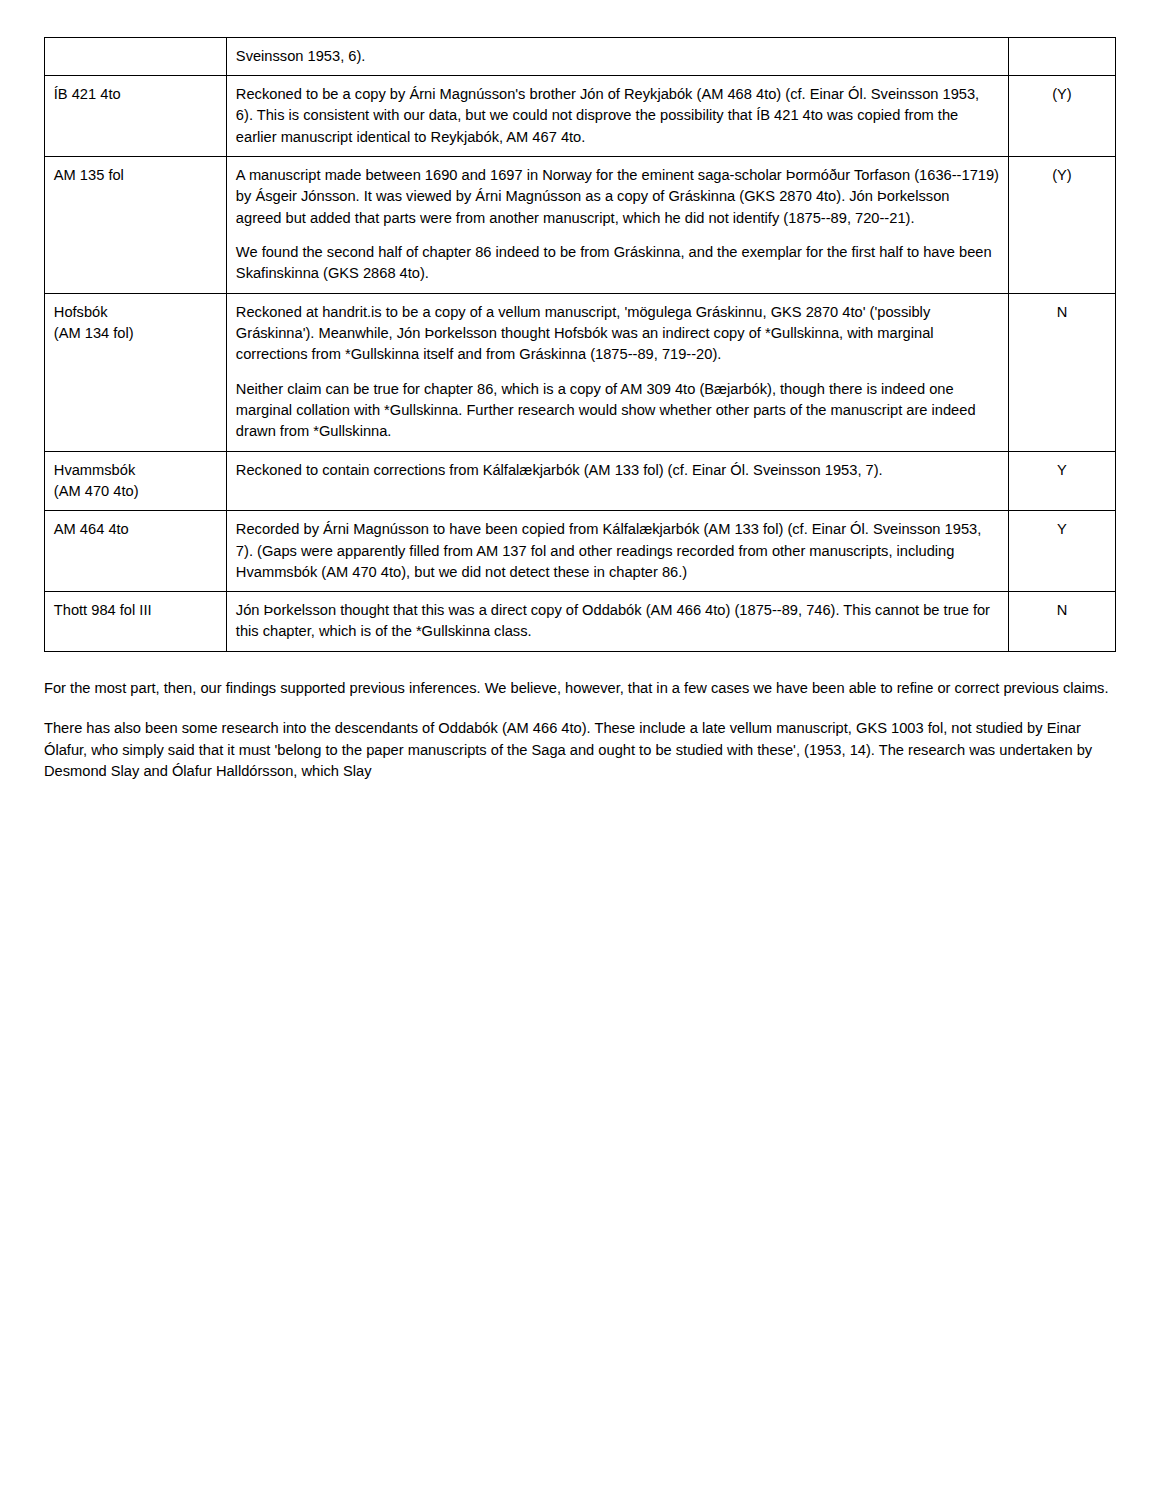| | Sveinsson 1953, 6). | |
| ÍB 421 4to | Reckoned to be a copy by Árni Magnússon's brother Jón of Reykjabók (AM 468 4to) (cf. Einar Ól. Sveinsson 1953, 6). This is consistent with our data, but we could not disprove the possibility that ÍB 421 4to was copied from the earlier manuscript identical to Reykjabók, AM 467 4to. | (Y) |
| AM 135 fol | A manuscript made between 1690 and 1697 in Norway for the eminent saga-scholar Þormóður Torfason (1636--1719) by Ásgeir Jónsson. It was viewed by Árni Magnússon as a copy of Gráskinna (GKS 2870 4to). Jón Þorkelsson agreed but added that parts were from another manuscript, which he did not identify (1875--89, 720--21). We found the second half of chapter 86 indeed to be from Gráskinna, and the exemplar for the first half to have been Skafinskinna (GKS 2868 4to). | (Y) |
| Hofsbók (AM 134 fol) | Reckoned at handrit.is to be a copy of a vellum manuscript, 'mögulega Gráskinnu, GKS 2870 4to' ('possibly Gráskinna'). Meanwhile, Jón Þorkelsson thought Hofsbók was an indirect copy of *Gullskinna, with marginal corrections from *Gullskinna itself and from Gráskinna (1875--89, 719--20). Neither claim can be true for chapter 86, which is a copy of AM 309 4to (Bæjarbók), though there is indeed one marginal collation with *Gullskinna. Further research would show whether other parts of the manuscript are indeed drawn from *Gullskinna. | N |
| Hvammsbók (AM 470 4to) | Reckoned to contain corrections from Kálfalækjarbók (AM 133 fol) (cf. Einar Ól. Sveinsson 1953, 7). | Y |
| AM 464 4to | Recorded by Árni Magnússon to have been copied from Kálfalækjarbók (AM 133 fol) (cf. Einar Ól. Sveinsson 1953, 7). (Gaps were apparently filled from AM 137 fol and other readings recorded from other manuscripts, including Hvammsbók (AM 470 4to), but we did not detect these in chapter 86.) | Y |
| Thott 984 fol III | Jón Þorkelsson thought that this was a direct copy of Oddabók (AM 466 4to) (1875--89, 746). This cannot be true for this chapter, which is of the *Gullskinna class. | N |
For the most part, then, our findings supported previous inferences. We believe, however, that in a few cases we have been able to refine or correct previous claims.
There has also been some research into the descendants of Oddabók (AM 466 4to). These include a late vellum manuscript, GKS 1003 fol, not studied by Einar Ólafur, who simply said that it must 'belong to the paper manuscripts of the Saga and ought to be studied with these', (1953, 14). The research was undertaken by Desmond Slay and Ólafur Halldórsson, which Slay